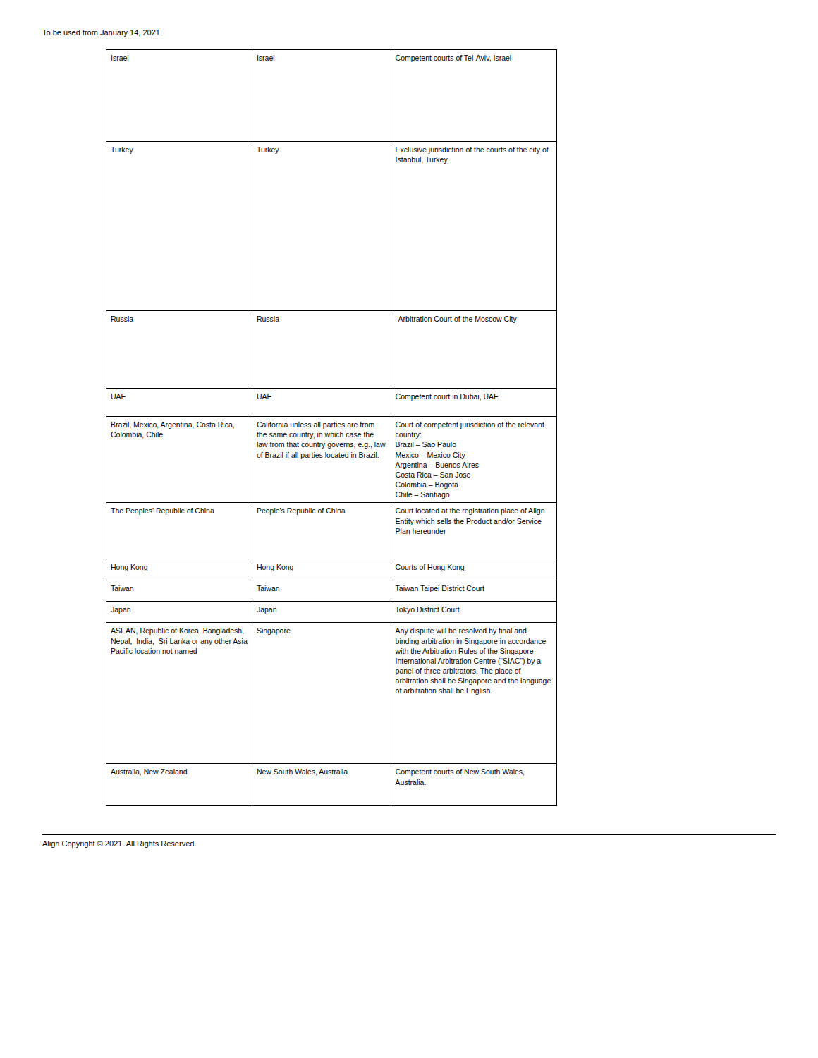To be used from January 14, 2021
| Israel | Israel | Competent courts of Tel-Aviv, Israel |
| Turkey | Turkey | Exclusive jurisdiction of the courts of the city of Istanbul, Turkey. |
| Russia | Russia | Arbitration Court of the Moscow City |
| UAE | UAE | Competent court in Dubai, UAE |
| Brazil, Mexico, Argentina, Costa Rica, Colombia, Chile | California unless all parties are from the same country, in which case the law from that country governs, e.g., law of Brazil if all parties located in Brazil. | Court of competent jurisdiction of the relevant country: Brazil – São Paulo Mexico – Mexico City Argentina – Buenos Aires Costa Rica – San Jose Colombia – Bogotá Chile – Santiago |
| The Peoples' Republic of China | People's Republic of China | Court located at the registration place of Align Entity which sells the Product and/or Service Plan hereunder |
| Hong Kong | Hong Kong | Courts of Hong Kong |
| Taiwan | Taiwan | Taiwan Taipei District Court |
| Japan | Japan | Tokyo District Court |
| ASEAN, Republic of Korea, Bangladesh, Nepal, India, Sri Lanka or any other Asia Pacific location not named | Singapore | Any dispute will be resolved by final and binding arbitration in Singapore in accordance with the Arbitration Rules of the Singapore International Arbitration Centre (“SIAC”) by a panel of three arbitrators. The place of arbitration shall be Singapore and the language of arbitration shall be English. |
| Australia, New Zealand | New South Wales, Australia | Competent courts of New South Wales, Australia. |
Align Copyright © 2021. All Rights Reserved.